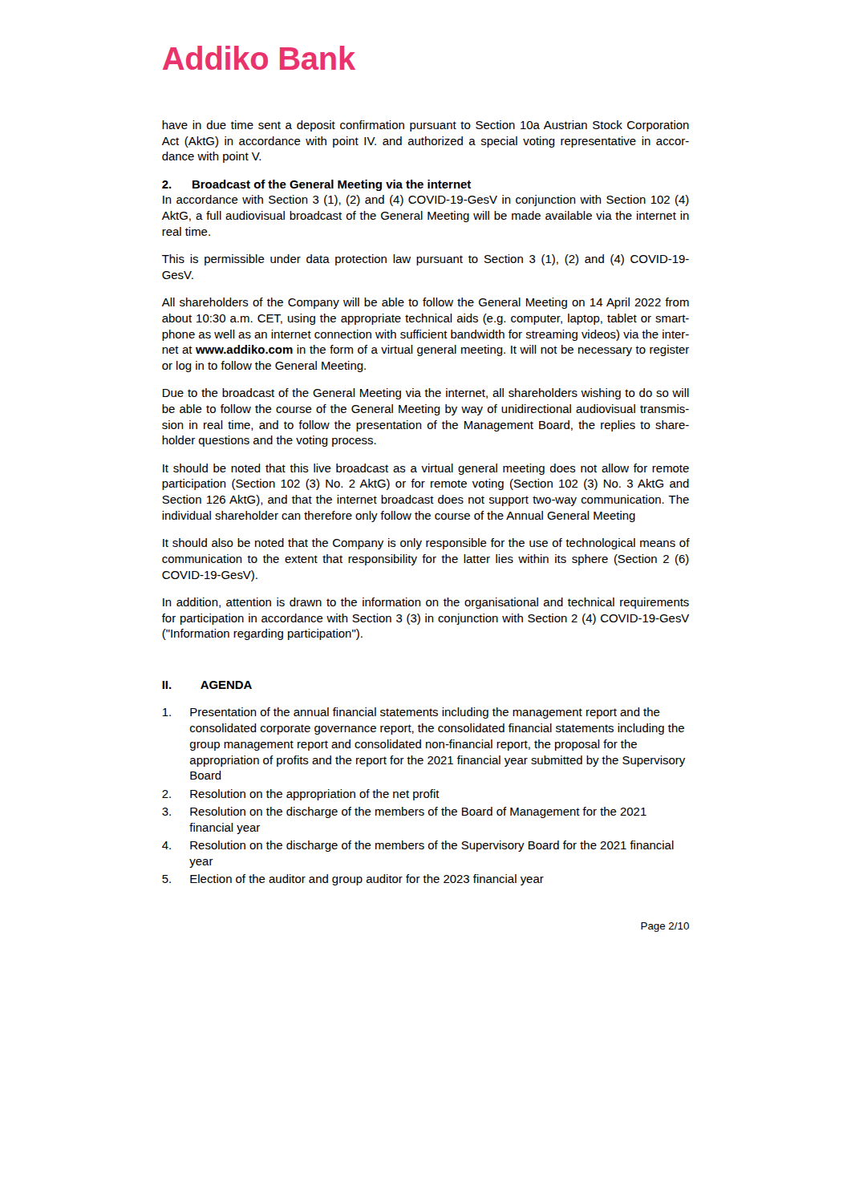Addiko Bank
have in due time sent a deposit confirmation pursuant to Section 10a Austrian Stock Corporation Act (AktG) in accordance with point IV. and authorized a special voting representative in accordance with point V.
2. Broadcast of the General Meeting via the internet
In accordance with Section 3 (1), (2) and (4) COVID-19-GesV in conjunction with Section 102 (4) AktG, a full audiovisual broadcast of the General Meeting will be made available via the internet in real time.
This is permissible under data protection law pursuant to Section 3 (1), (2) and (4) COVID-19-GesV.
All shareholders of the Company will be able to follow the General Meeting on 14 April 2022 from about 10:30 a.m. CET, using the appropriate technical aids (e.g. computer, laptop, tablet or smartphone as well as an internet connection with sufficient bandwidth for streaming videos) via the internet at www.addiko.com in the form of a virtual general meeting. It will not be necessary to register or log in to follow the General Meeting.
Due to the broadcast of the General Meeting via the internet, all shareholders wishing to do so will be able to follow the course of the General Meeting by way of unidirectional audiovisual transmission in real time, and to follow the presentation of the Management Board, the replies to shareholder questions and the voting process.
It should be noted that this live broadcast as a virtual general meeting does not allow for remote participation (Section 102 (3) No. 2 AktG) or for remote voting (Section 102 (3) No. 3 AktG and Section 126 AktG), and that the internet broadcast does not support two-way communication. The individual shareholder can therefore only follow the course of the Annual General Meeting
It should also be noted that the Company is only responsible for the use of technological means of communication to the extent that responsibility for the latter lies within its sphere (Section 2 (6) COVID-19-GesV).
In addition, attention is drawn to the information on the organisational and technical requirements for participation in accordance with Section 3 (3) in conjunction with Section 2 (4) COVID-19-GesV ("Information regarding participation").
II. AGENDA
Presentation of the annual financial statements including the management report and the consolidated corporate governance report, the consolidated financial statements including the group management report and consolidated non-financial report, the proposal for the appropriation of profits and the report for the 2021 financial year submitted by the Supervisory Board
Resolution on the appropriation of the net profit
Resolution on the discharge of the members of the Board of Management for the 2021 financial year
Resolution on the discharge of the members of the Supervisory Board for the 2021 financial year
Election of the auditor and group auditor for the 2023 financial year
Page 2/10